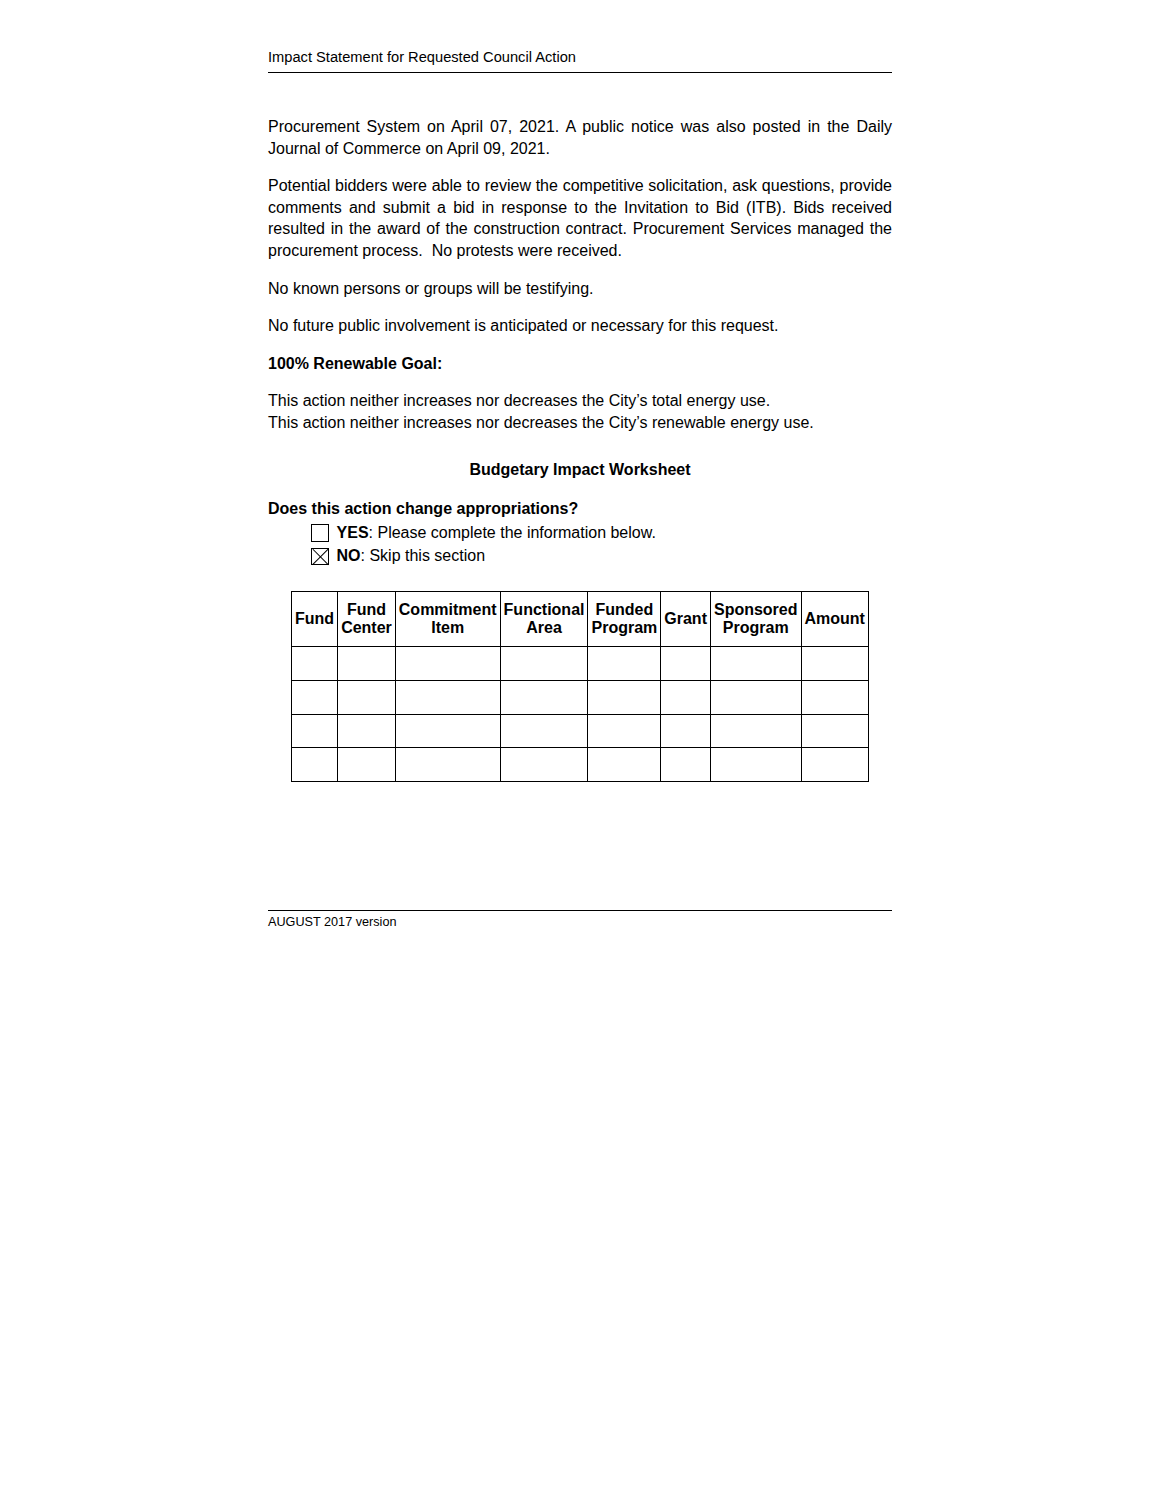Impact Statement for Requested Council Action
Procurement System on April 07, 2021. A public notice was also posted in the Daily Journal of Commerce on April 09, 2021.
Potential bidders were able to review the competitive solicitation, ask questions, provide comments and submit a bid in response to the Invitation to Bid (ITB). Bids received resulted in the award of the construction contract. Procurement Services managed the procurement process. No protests were received.
No known persons or groups will be testifying.
No future public involvement is anticipated or necessary for this request.
100% Renewable Goal:
This action neither increases nor decreases the City’s total energy use.
This action neither increases nor decreases the City’s renewable energy use.
Budgetary Impact Worksheet
Does this action change appropriations?
YES: Please complete the information below.
NO: Skip this section
| Fund | Fund Center | Commitment Item | Functional Area | Funded Program | Grant | Sponsored Program | Amount |
| --- | --- | --- | --- | --- | --- | --- | --- |
AUGUST 2017 version